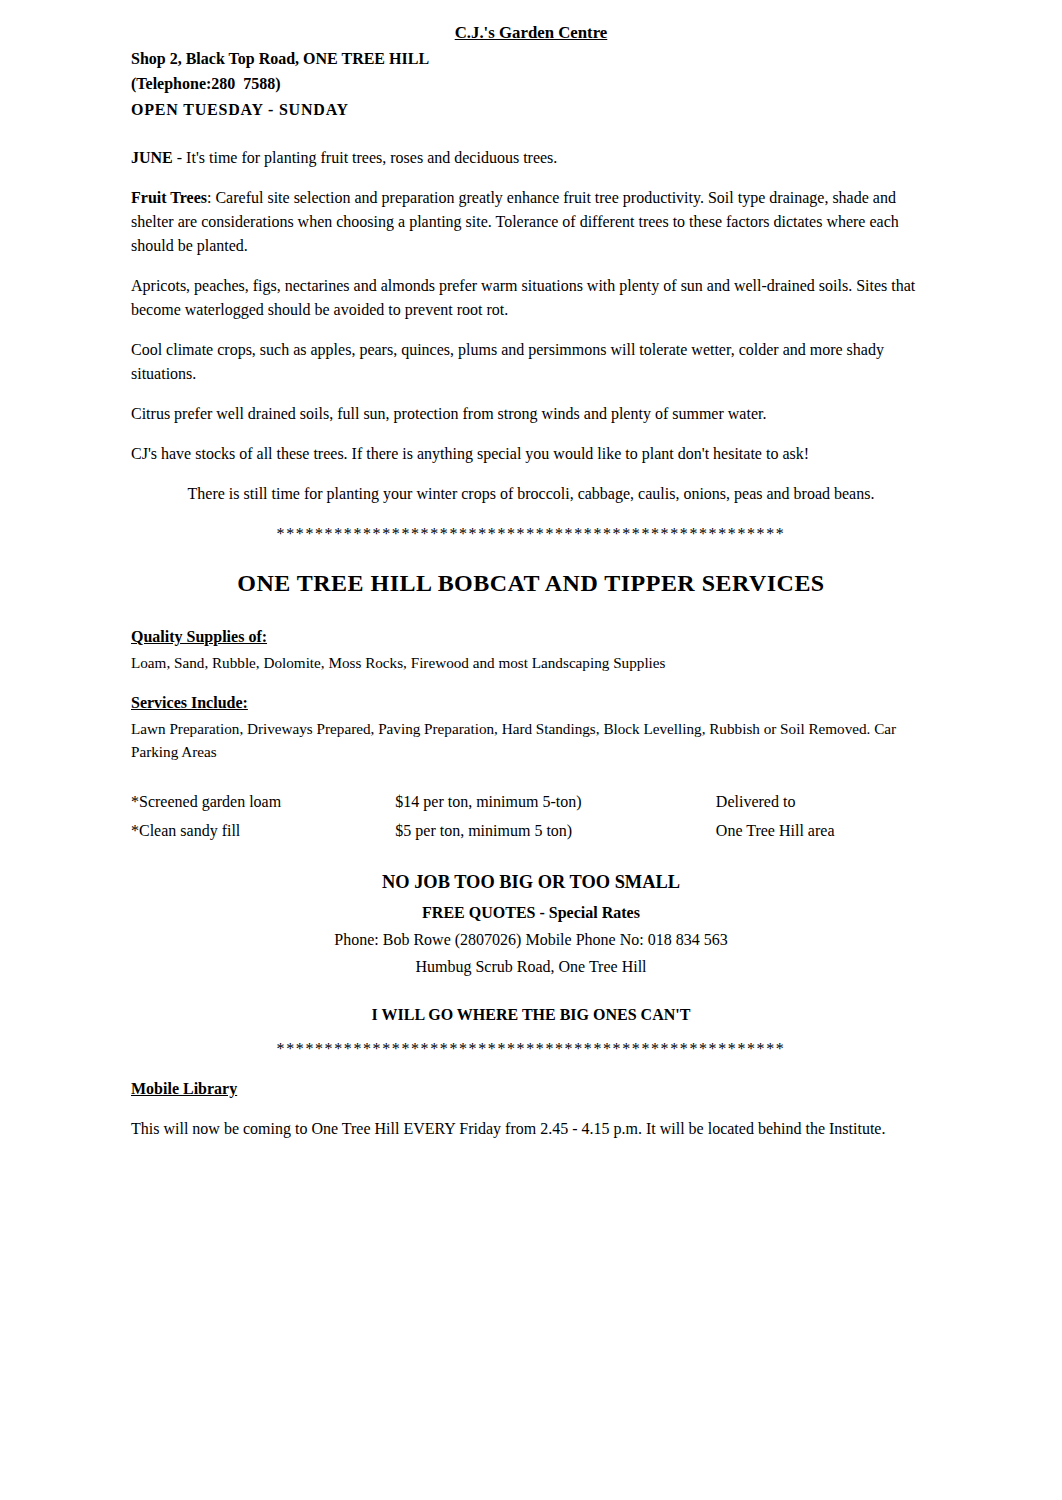C.J.'s Garden Centre
Shop 2, Black Top Road, ONE TREE HILL
(Telephone:280 7588)
OPEN TUESDAY - SUNDAY
JUNE - It's time for planting fruit trees, roses and deciduous trees.
Fruit Trees: Careful site selection and preparation greatly enhance fruit tree productivity. Soil type drainage, shade and shelter are considerations when choosing a planting site. Tolerance of different trees to these factors dictates where each should be planted.
Apricots, peaches, figs, nectarines and almonds prefer warm situations with plenty of sun and well-drained soils. Sites that become waterlogged should be avoided to prevent root rot.
Cool climate crops, such as apples, pears, quinces, plums and persimmons will tolerate wetter, colder and more shady situations.
Citrus prefer well drained soils, full sun, protection from strong winds and plenty of summer water.
CJ's have stocks of all these trees. If there is anything special you would like to plant don't hesitate to ask!
There is still time for planting your winter crops of broccoli, cabbage, caulis, onions, peas and broad beans.
*****************************************************
ONE TREE HILL BOBCAT AND TIPPER SERVICES
Quality Supplies of:
Loam, Sand, Rubble, Dolomite, Moss Rocks, Firewood and most Landscaping Supplies
Services Include:
Lawn Preparation, Driveways Prepared, Paving Preparation, Hard Standings, Block Levelling, Rubbish or Soil Removed. Car Parking Areas
| *Screened garden loam | $14 per ton, minimum 5-ton) | Delivered to |
| *Clean sandy fill | $5 per ton, minimum 5 ton) | One Tree Hill area |
NO JOB TOO BIG OR TOO SMALL
FREE QUOTES - Special Rates
Phone: Bob Rowe (2807026) Mobile Phone No: 018 834 563
Humbug Scrub Road, One Tree Hill
I WILL GO WHERE THE BIG ONES CAN'T
*****************************************************
Mobile Library
This will now be coming to One Tree Hill EVERY Friday from 2.45 - 4.15 p.m. It will be located behind the Institute.